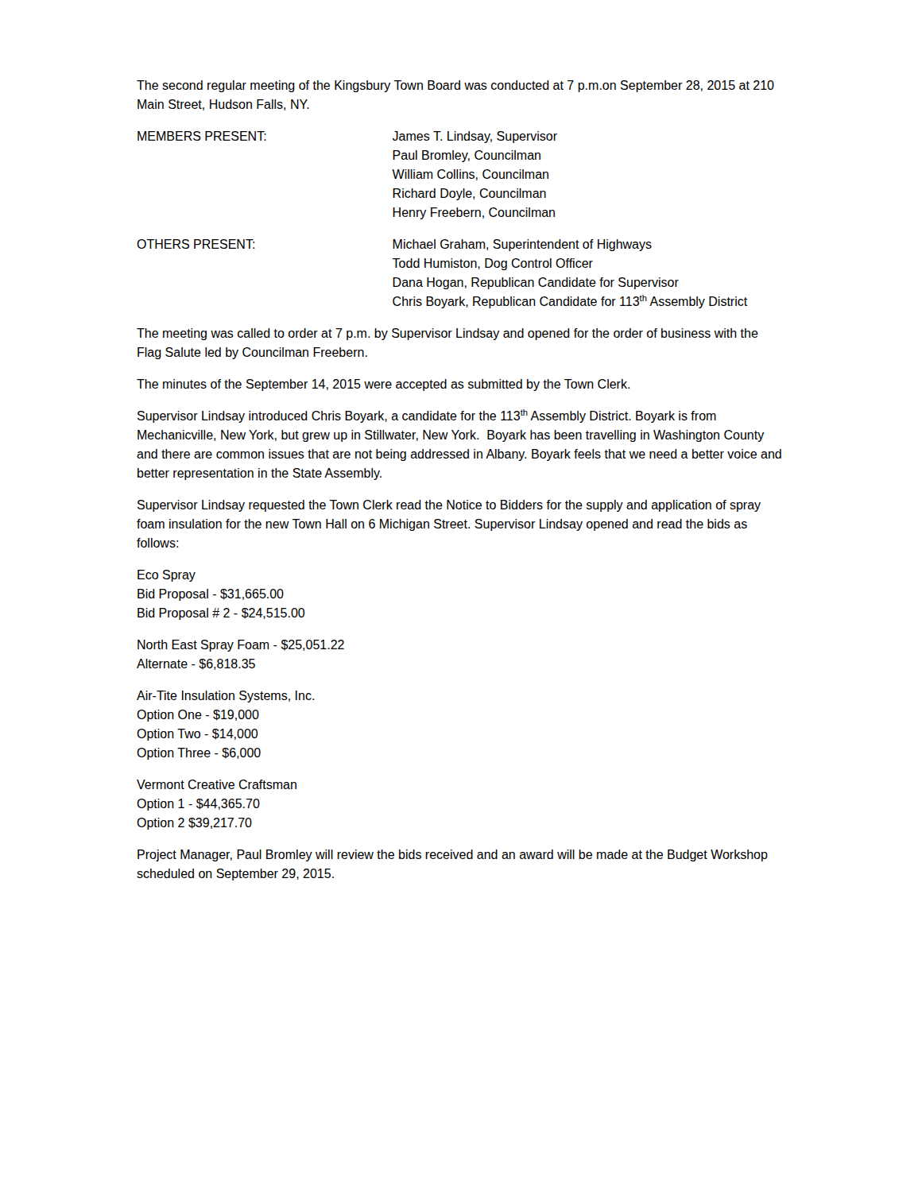The second regular meeting of the Kingsbury Town Board was conducted at 7 p.m.on September 28, 2015 at 210 Main Street, Hudson Falls, NY.
| MEMBERS PRESENT: | James T. Lindsay, Supervisor Paul Bromley, Councilman William Collins, Councilman Richard Doyle, Councilman Henry Freebern, Councilman |
| OTHERS PRESENT: | Michael Graham, Superintendent of Highways Todd Humiston, Dog Control Officer Dana Hogan, Republican Candidate for Supervisor Chris Boyark, Republican Candidate for 113 th Assembly District |
The meeting was called to order at 7 p.m. by Supervisor Lindsay and opened for the order of business with the Flag Salute led by Councilman Freebern.
The minutes of the September 14, 2015 were accepted as submitted by the Town Clerk.
Supervisor Lindsay introduced Chris Boyark, a candidate for the 113th Assembly District. Boyark is from Mechanicville, New York, but grew up in Stillwater, New York. Boyark has been travelling in Washington County and there are common issues that are not being addressed in Albany. Boyark feels that we need a better voice and better representation in the State Assembly.
Supervisor Lindsay requested the Town Clerk read the Notice to Bidders for the supply and application of spray foam insulation for the new Town Hall on 6 Michigan Street. Supervisor Lindsay opened and read the bids as follows:
Eco Spray
Bid Proposal - $31,665.00
Bid Proposal # 2 - $24,515.00
North East Spray Foam - $25,051.22
Alternate - $6,818.35
Air-Tite Insulation Systems, Inc.
Option One - $19,000
Option Two - $14,000
Option Three - $6,000
Vermont Creative Craftsman
Option 1 - $44,365.70
Option 2 $39,217.70
Project Manager, Paul Bromley will review the bids received and an award will be made at the Budget Workshop scheduled on September 29, 2015.